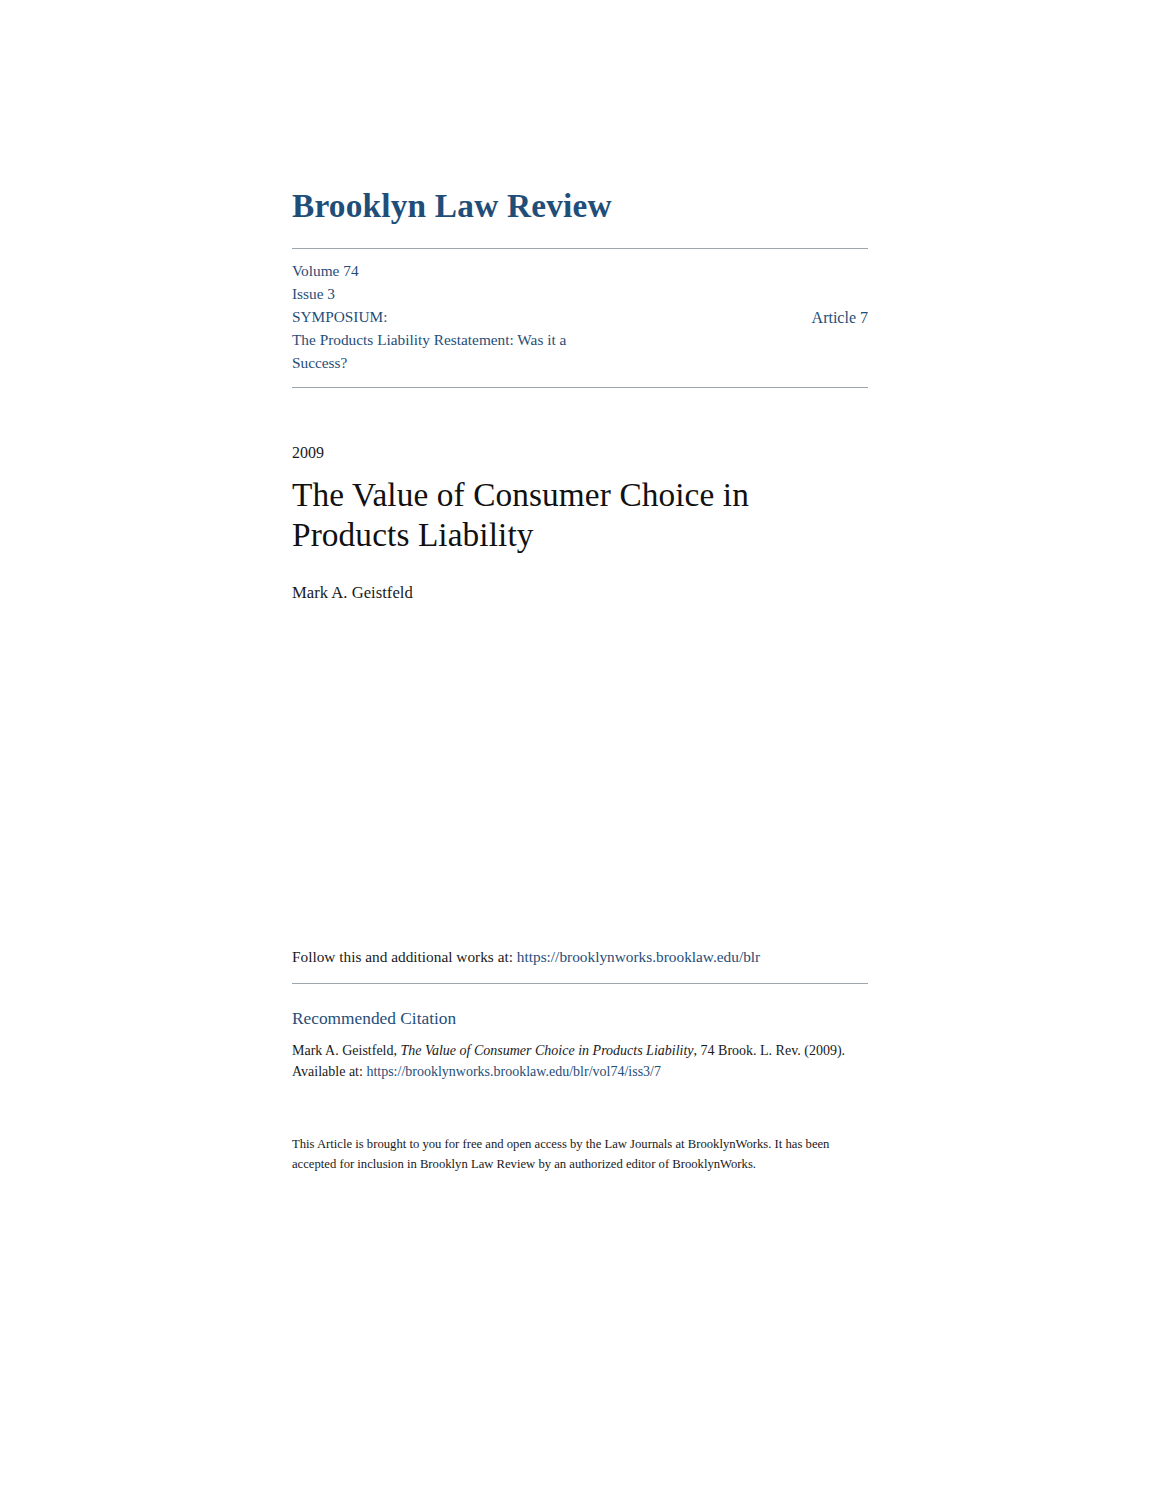Brooklyn Law Review
Volume 74
Issue 3
SYMPOSIUM:
The Products Liability Restatement: Was it a Success?
Article 7
2009
The Value of Consumer Choice in Products Liability
Mark A. Geistfeld
Follow this and additional works at: https://brooklynworks.brooklaw.edu/blr
Recommended Citation
Mark A. Geistfeld, The Value of Consumer Choice in Products Liability, 74 Brook. L. Rev. (2009).
Available at: https://brooklynworks.brooklaw.edu/blr/vol74/iss3/7
This Article is brought to you for free and open access by the Law Journals at BrooklynWorks. It has been accepted for inclusion in Brooklyn Law Review by an authorized editor of BrooklynWorks.